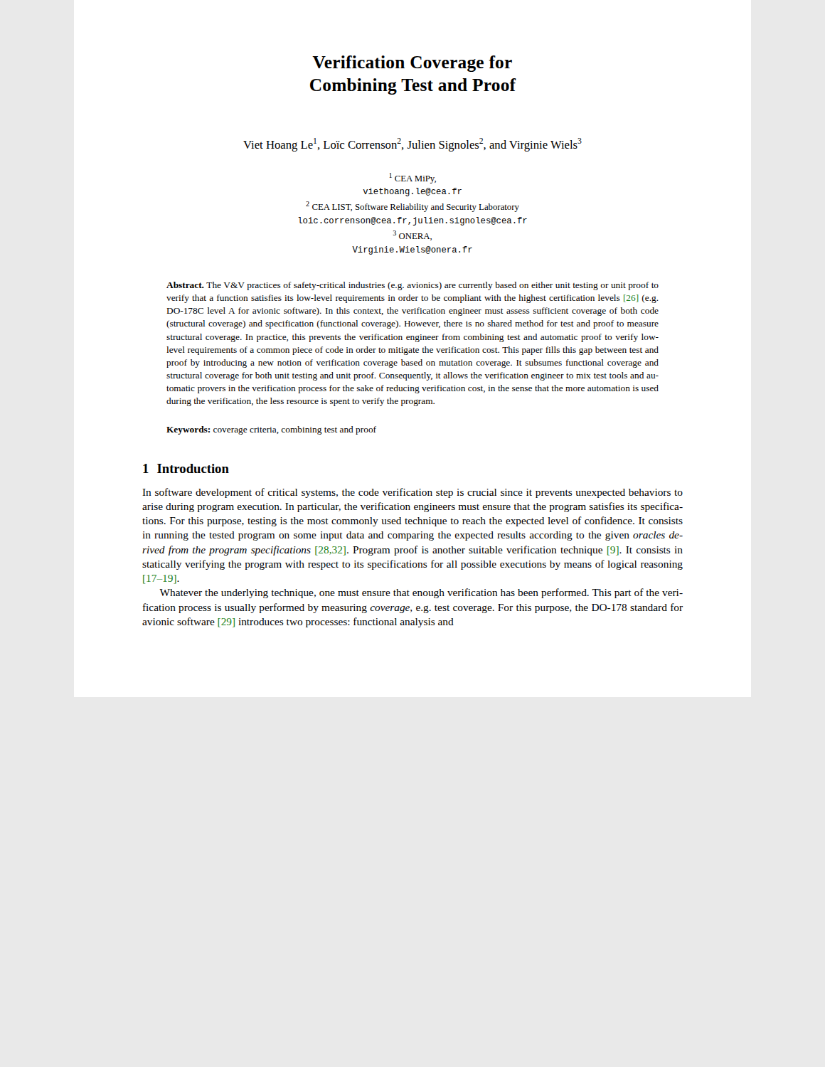Verification Coverage for
Combining Test and Proof
Viet Hoang Le1, Loïc Correnson2, Julien Signoles2, and Virginie Wiels3
1 CEA MiPy,
viethoang.le@cea.fr
2 CEA LIST, Software Reliability and Security Laboratory
loic.correnson@cea.fr,julien.signoles@cea.fr
3 ONERA,
Virginie.Wiels@onera.fr
Abstract. The V&V practices of safety-critical industries (e.g. avionics) are currently based on either unit testing or unit proof to verify that a function satisfies its low-level requirements in order to be compliant with the highest certification levels [26] (e.g. DO-178C level A for avionic software). In this context, the verification engineer must assess sufficient coverage of both code (structural coverage) and specification (functional coverage). However, there is no shared method for test and proof to measure structural coverage. In practice, this prevents the verification engineer from combining test and automatic proof to verify low-level requirements of a common piece of code in order to mitigate the verification cost. This paper fills this gap between test and proof by introducing a new notion of verification coverage based on mutation coverage. It subsumes functional coverage and structural coverage for both unit testing and unit proof. Consequently, it allows the verification engineer to mix test tools and automatic provers in the verification process for the sake of reducing verification cost, in the sense that the more automation is used during the verification, the less resource is spent to verify the program.
Keywords: coverage criteria, combining test and proof
1 Introduction
In software development of critical systems, the code verification step is crucial since it prevents unexpected behaviors to arise during program execution. In particular, the verification engineers must ensure that the program satisfies its specifications. For this purpose, testing is the most commonly used technique to reach the expected level of confidence. It consists in running the tested program on some input data and comparing the expected results according to the given oracles derived from the program specifications [28,32]. Program proof is another suitable verification technique [9]. It consists in statically verifying the program with respect to its specifications for all possible executions by means of logical reasoning [17–19].
Whatever the underlying technique, one must ensure that enough verification has been performed. This part of the verification process is usually performed by measuring coverage, e.g. test coverage. For this purpose, the DO-178 standard for avionic software [29] introduces two processes: functional analysis and